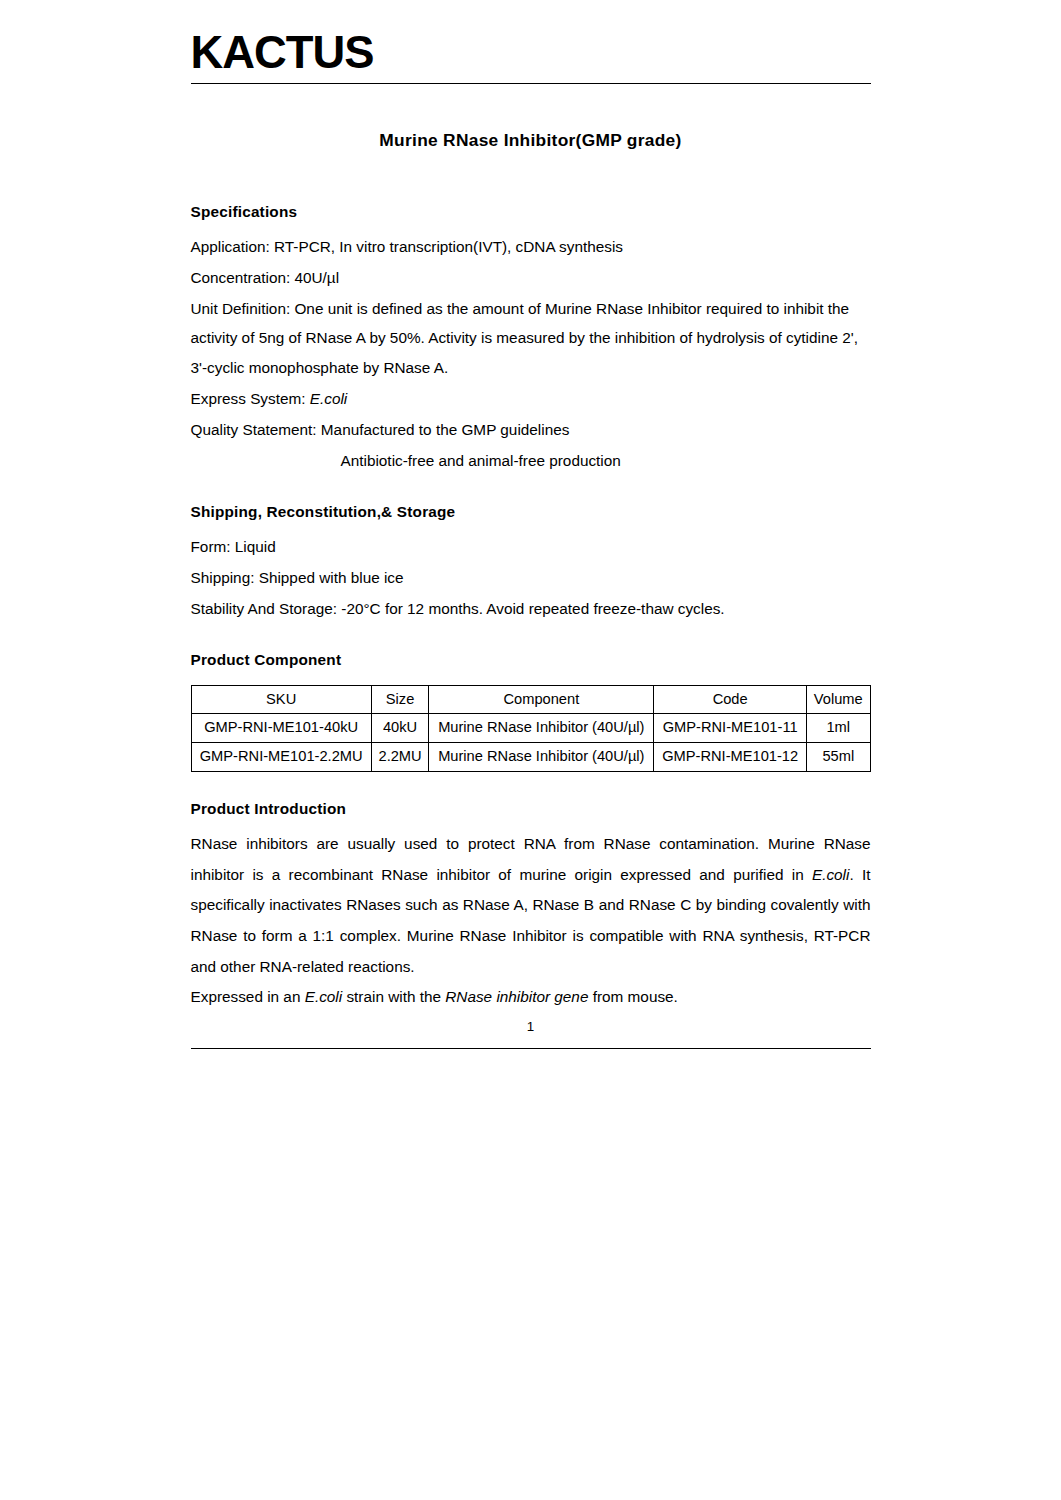KACTUS
Murine RNase Inhibitor(GMP grade)
Specifications
Application: RT-PCR, In vitro transcription(IVT), cDNA synthesis
Concentration: 40U/µl
Unit Definition: One unit is defined as the amount of Murine RNase Inhibitor required to inhibit the activity of 5ng of RNase A by 50%. Activity is measured by the inhibition of hydrolysis of cytidine 2', 3'-cyclic monophosphate by RNase A.
Express System: E.coli
Quality Statement: Manufactured to the GMP guidelines
Antibiotic-free and animal-free production
Shipping, Reconstitution,& Storage
Form: Liquid
Shipping: Shipped with blue ice
Stability And Storage: -20°C for 12 months. Avoid repeated freeze-thaw cycles.
Product Component
| SKU | Size | Component | Code | Volume |
| --- | --- | --- | --- | --- |
| GMP-RNI-ME101-40kU | 40kU | Murine RNase Inhibitor (40U/µl) | GMP-RNI-ME101-11 | 1ml |
| GMP-RNI-ME101-2.2MU | 2.2MU | Murine RNase Inhibitor (40U/µl) | GMP-RNI-ME101-12 | 55ml |
Product Introduction
RNase inhibitors are usually used to protect RNA from RNase contamination. Murine RNase inhibitor is a recombinant RNase inhibitor of murine origin expressed and purified in E.coli. It specifically inactivates RNases such as RNase A, RNase B and RNase C by binding covalently with RNase to form a 1:1 complex. Murine RNase Inhibitor is compatible with RNA synthesis, RT-PCR and other RNA-related reactions.
Expressed in an E.coli strain with the RNase inhibitor gene from mouse.
1